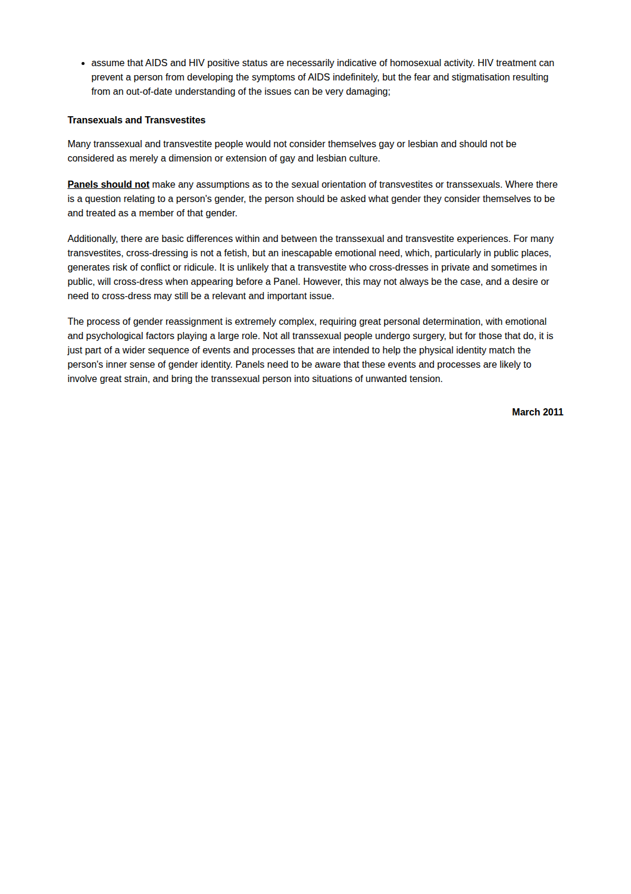assume that AIDS and HIV positive status are necessarily indicative of homosexual activity. HIV treatment can prevent a person from developing the symptoms of AIDS indefinitely, but the fear and stigmatisation resulting from an out-of-date understanding of the issues can be very damaging;
Transexuals and Transvestites
Many transsexual and transvestite people would not consider themselves gay or lesbian and should not be considered as merely a dimension or extension of gay and lesbian culture.
Panels should not make any assumptions as to the sexual orientation of transvestites or transsexuals. Where there is a question relating to a person's gender, the person should be asked what gender they consider themselves to be and treated as a member of that gender.
Additionally, there are basic differences within and between the transsexual and transvestite experiences. For many transvestites, cross-dressing is not a fetish, but an inescapable emotional need, which, particularly in public places, generates risk of conflict or ridicule. It is unlikely that a transvestite who cross-dresses in private and sometimes in public, will cross-dress when appearing before a Panel. However, this may not always be the case, and a desire or need to cross-dress may still be a relevant and important issue.
The process of gender reassignment is extremely complex, requiring great personal determination, with emotional and psychological factors playing a large role. Not all transsexual people undergo surgery, but for those that do, it is just part of a wider sequence of events and processes that are intended to help the physical identity match the person's inner sense of gender identity. Panels need to be aware that these events and processes are likely to involve great strain, and bring the transsexual person into situations of unwanted tension.
March 2011